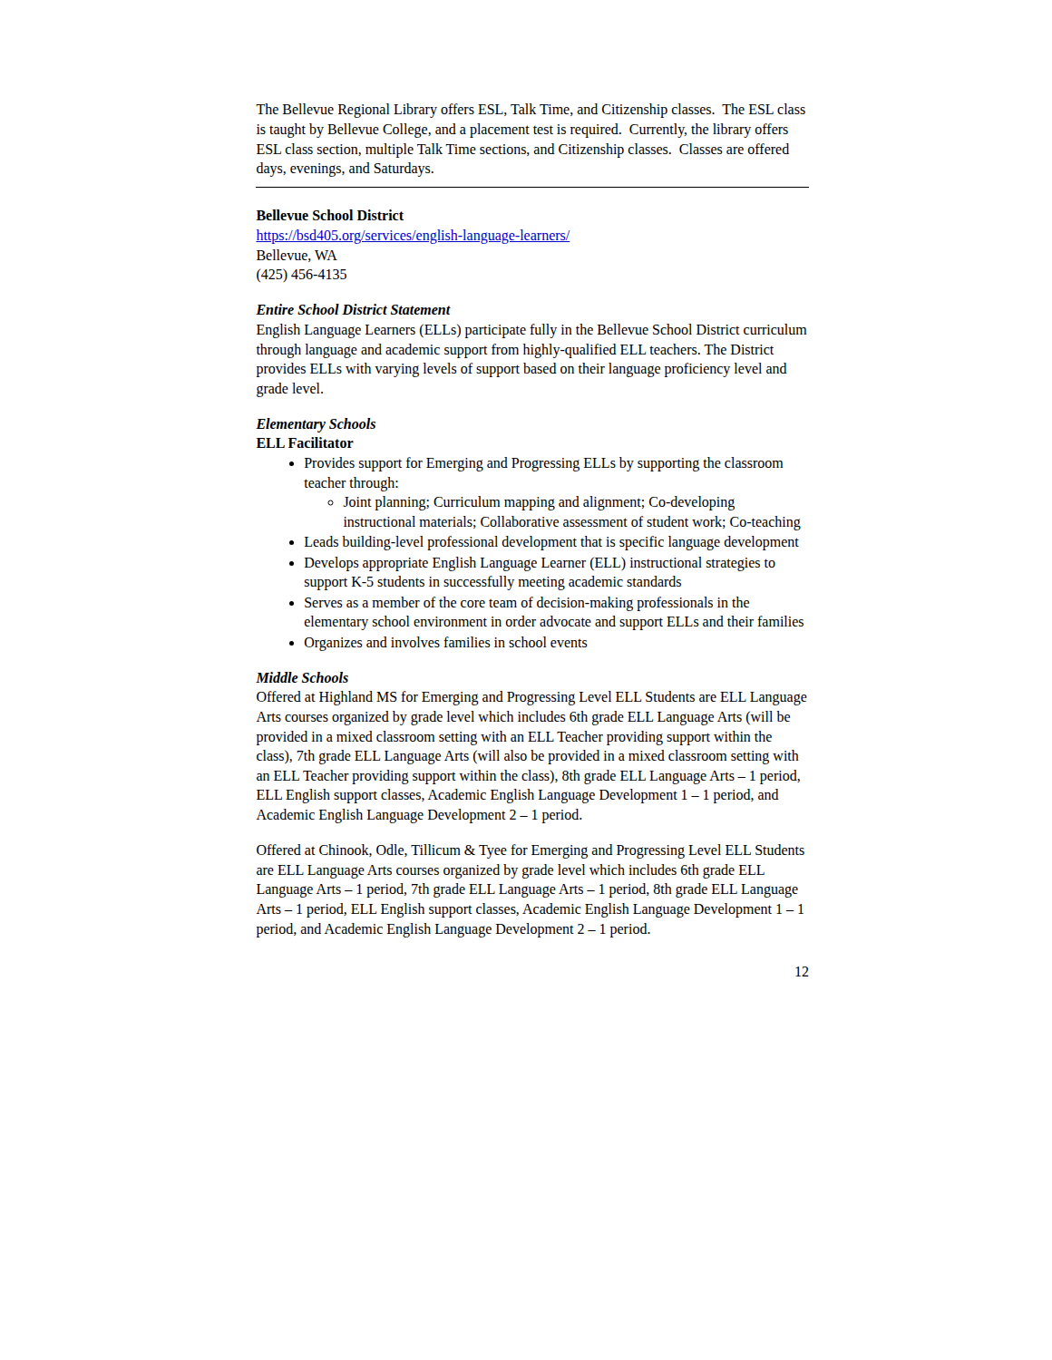The Bellevue Regional Library offers ESL, Talk Time, and Citizenship classes. The ESL class is taught by Bellevue College, and a placement test is required. Currently, the library offers ESL class section, multiple Talk Time sections, and Citizenship classes. Classes are offered days, evenings, and Saturdays.
Bellevue School District
https://bsd405.org/services/english-language-learners/
Bellevue, WA
(425) 456-4135
Entire School District Statement
English Language Learners (ELLs) participate fully in the Bellevue School District curriculum through language and academic support from highly-qualified ELL teachers. The District provides ELLs with varying levels of support based on their language proficiency level and grade level.
Elementary Schools
ELL Facilitator
Provides support for Emerging and Progressing ELLs by supporting the classroom teacher through:
Joint planning; Curriculum mapping and alignment; Co-developing instructional materials; Collaborative assessment of student work; Co-teaching
Leads building-level professional development that is specific language development
Develops appropriate English Language Learner (ELL) instructional strategies to support K-5 students in successfully meeting academic standards
Serves as a member of the core team of decision-making professionals in the elementary school environment in order advocate and support ELLs and their families
Organizes and involves families in school events
Middle Schools
Offered at Highland MS for Emerging and Progressing Level ELL Students are ELL Language Arts courses organized by grade level which includes 6th grade ELL Language Arts (will be provided in a mixed classroom setting with an ELL Teacher providing support within the class), 7th grade ELL Language Arts (will also be provided in a mixed classroom setting with an ELL Teacher providing support within the class), 8th grade ELL Language Arts – 1 period, ELL English support classes, Academic English Language Development 1 – 1 period, and Academic English Language Development 2 – 1 period.
Offered at Chinook, Odle, Tillicum & Tyee for Emerging and Progressing Level ELL Students are ELL Language Arts courses organized by grade level which includes 6th grade ELL Language Arts – 1 period, 7th grade ELL Language Arts – 1 period, 8th grade ELL Language Arts – 1 period, ELL English support classes, Academic English Language Development 1 – 1 period, and Academic English Language Development 2 – 1 period.
12